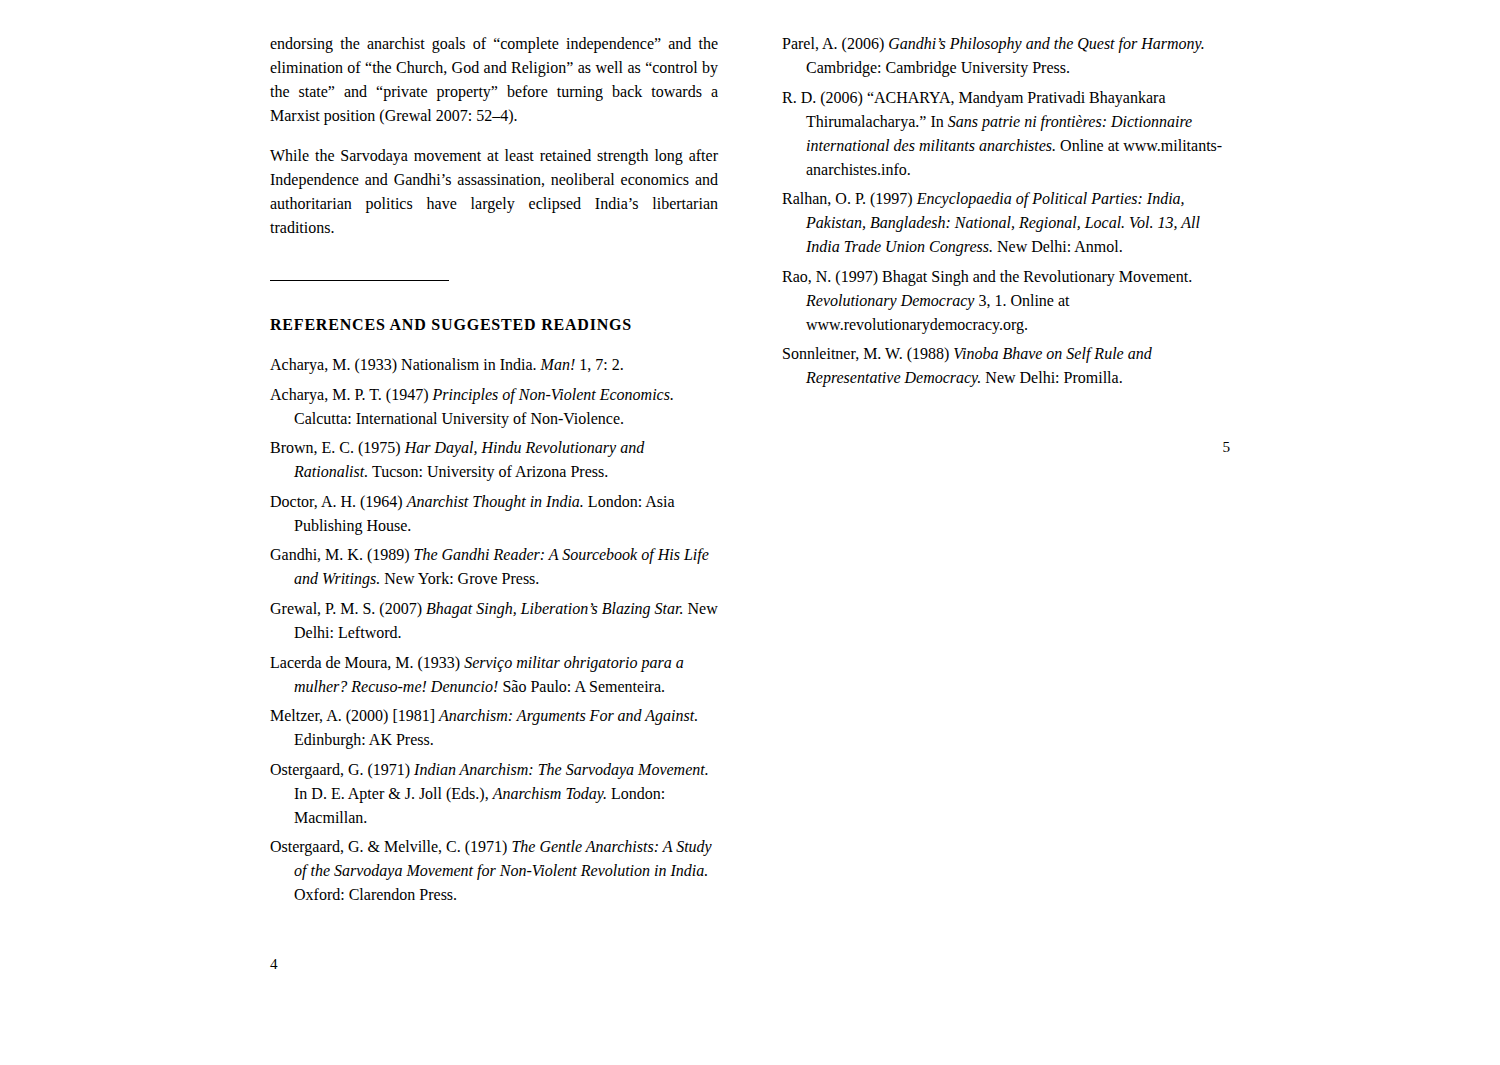endorsing the anarchist goals of “complete independence” and the elimination of “the Church, God and Religion” as well as “control by the state” and “private property” before turning back towards a Marxist position (Grewal 2007: 52–4).
While the Sarvodaya movement at least retained strength long after Independence and Gandhi’s assassination, neoliberal economics and authoritarian politics have largely eclipsed India’s libertarian traditions.
REFERENCES AND SUGGESTED READINGS
Acharya, M. (1933) Nationalism in India. Man! 1, 7: 2.
Acharya, M. P. T. (1947) Principles of Non-Violent Economics. Calcutta: International University of Non-Violence.
Brown, E. C. (1975) Har Dayal, Hindu Revolutionary and Rationalist. Tucson: University of Arizona Press.
Doctor, A. H. (1964) Anarchist Thought in India. London: Asia Publishing House.
Gandhi, M. K. (1989) The Gandhi Reader: A Sourcebook of His Life and Writings. New York: Grove Press.
Grewal, P. M. S. (2007) Bhagat Singh, Liberation’s Blazing Star. New Delhi: Leftword.
Lacerda de Moura, M. (1933) Serviço militar ohrigatorio para a mulher? Recuso-me! Denuncio! São Paulo: A Sementeira.
Meltzer, A. (2000) [1981] Anarchism: Arguments For and Against. Edinburgh: AK Press.
Ostergaard, G. (1971) Indian Anarchism: The Sarvodaya Movement. In D. E. Apter & J. Joll (Eds.), Anarchism Today. London: Macmillan.
Ostergaard, G. & Melville, C. (1971) The Gentle Anarchists: A Study of the Sarvodaya Movement for Non-Violent Revolution in India. Oxford: Clarendon Press.
4
Parel, A. (2006) Gandhi’s Philosophy and the Quest for Harmony. Cambridge: Cambridge University Press.
R. D. (2006) “ACHARYA, Mandyam Prativadi Bhayankara Thirumalacharya.” In Sans patrie ni frontières: Dictionnaire international des militants anarchistes. Online at www.militants-anarchistes.info.
Ralhan, O. P. (1997) Encyclopaedia of Political Parties: India, Pakistan, Bangladesh: National, Regional, Local. Vol. 13, All India Trade Union Congress. New Delhi: Anmol.
Rao, N. (1997) Bhagat Singh and the Revolutionary Movement. Revolutionary Democracy 3, 1. Online at www.revolutionarydemocracy.org.
Sonnleitner, M. W. (1988) Vinoba Bhave on Self Rule and Representative Democracy. New Delhi: Promilla.
5